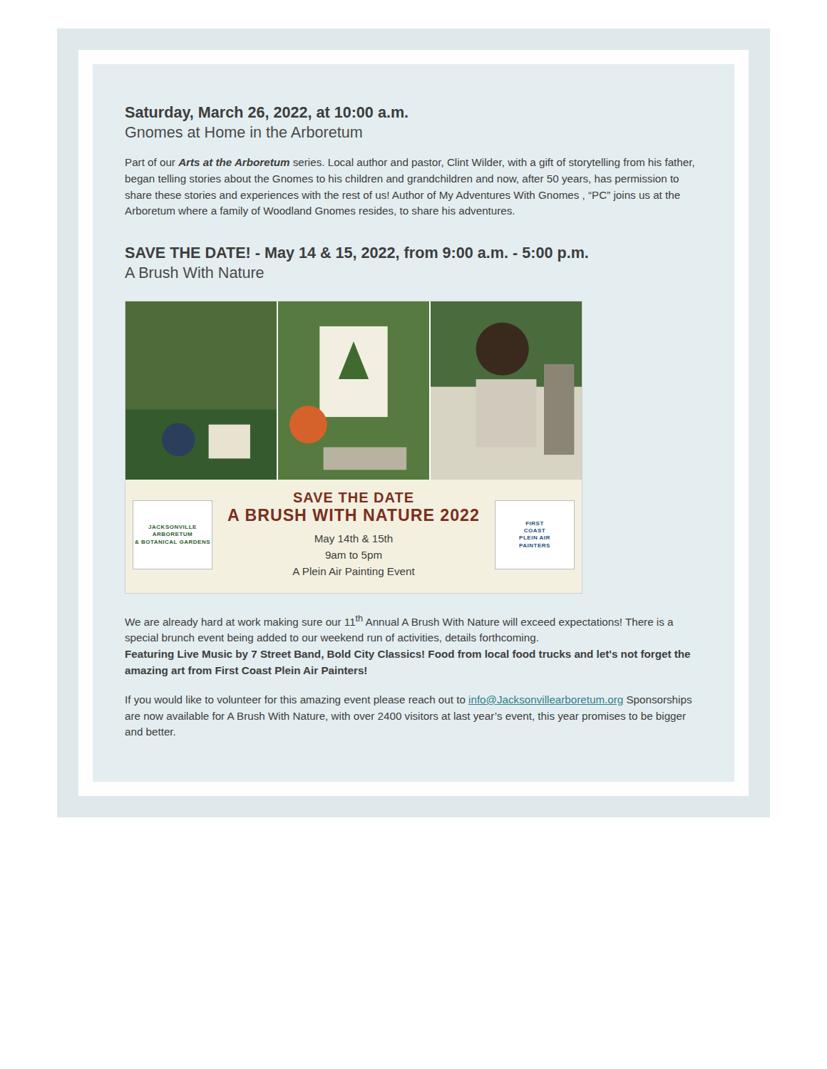Saturday, March 26, 2022, at 10:00 a.m.
Gnomes at Home in the Arboretum
Part of our Arts at the Arboretum series. Local author and pastor, Clint Wilder, with a gift of storytelling from his father, began telling stories about the Gnomes to his children and grandchildren and now, after 50 years, has permission to share these stories and experiences with the rest of us! Author of My Adventures With Gnomes , “PC” joins us at the Arboretum where a family of Woodland Gnomes resides, to share his adventures.
SAVE THE DATE! - May 14 & 15, 2022, from 9:00 a.m. - 5:00 p.m.
A Brush With Nature
JACKSONVILLE
ARBORETUM
& BOTANICAL GARDENS
SAVE THE DATE
A BRUSH WITH NATURE 2022
May 14th & 15th
9am to 5pm
A Plein Air Painting Event
FIRST
COAST
PLEIN AIR
PAINTERS
We are already hard at work making sure our 11th Annual A Brush With Nature will exceed expectations! There is a special brunch event being added to our weekend run of activities, details forthcoming.
Featuring Live Music by 7 Street Band, Bold City Classics! Food from local food trucks and let's not forget the amazing art from First Coast Plein Air Painters!
If you would like to volunteer for this amazing event please reach out to info@Jacksonvillearboretum.org Sponsorships are now available for A Brush With Nature, with over 2400 visitors at last year’s event, this year promises to be bigger and better.